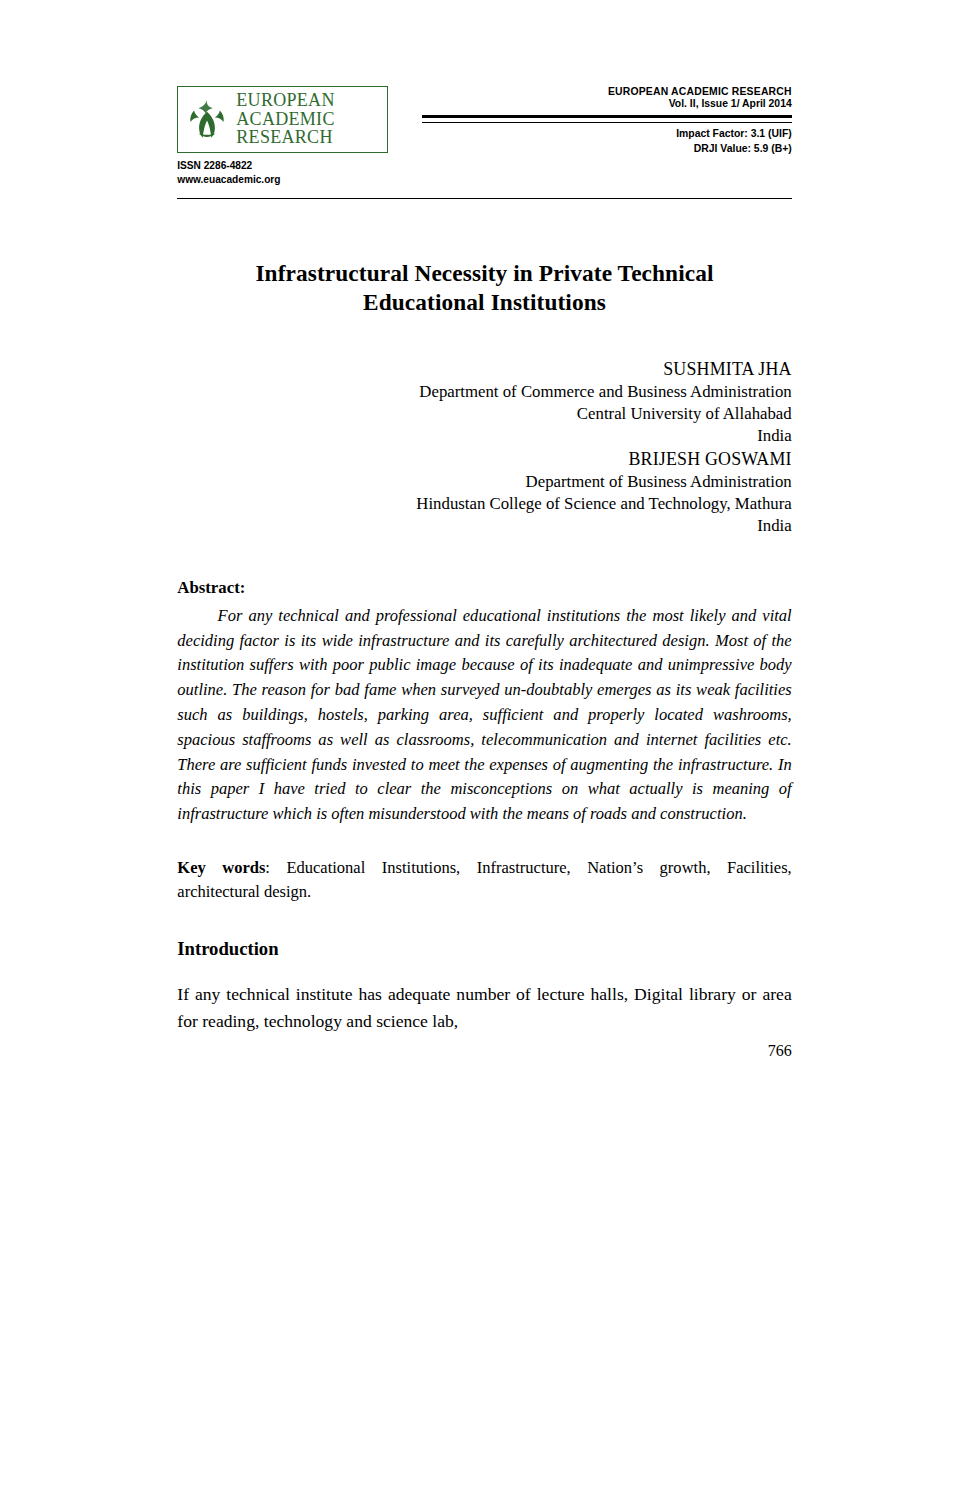EUROPEAN
ACADEMIC
RESEARCH
ISSN 2286-4822
www.euacademic.org
EUROPEAN ACADEMIC RESEARCH
Vol. II, Issue 1/ April 2014
Impact Factor: 3.1 (UIF)
DRJI Value: 5.9 (B+)
Infrastructural Necessity in Private Technical
Educational Institutions
SUSHMITA JHA
Department of Commerce and Business Administration
Central University of Allahabad
India
BRIJESH GOSWAMI
Department of Business Administration
Hindustan College of Science and Technology, Mathura
India
Abstract:
For any technical and professional educational institutions the most likely and vital deciding factor is its wide infrastructure and its carefully architectured design. Most of the institution suffers with poor public image because of its inadequate and unimpressive body outline. The reason for bad fame when surveyed un-doubtably emerges as its weak facilities such as buildings, hostels, parking area, sufficient and properly located washrooms, spacious staffrooms as well as classrooms, telecommunication and internet facilities etc. There are sufficient funds invested to meet the expenses of augmenting the infrastructure. In this paper I have tried to clear the misconceptions on what actually is meaning of infrastructure which is often misunderstood with the means of roads and construction.
Key words: Educational Institutions, Infrastructure, Nation’s growth, Facilities, architectural design.
Introduction
If any technical institute has adequate number of lecture halls, Digital library or area for reading, technology and science lab,
766